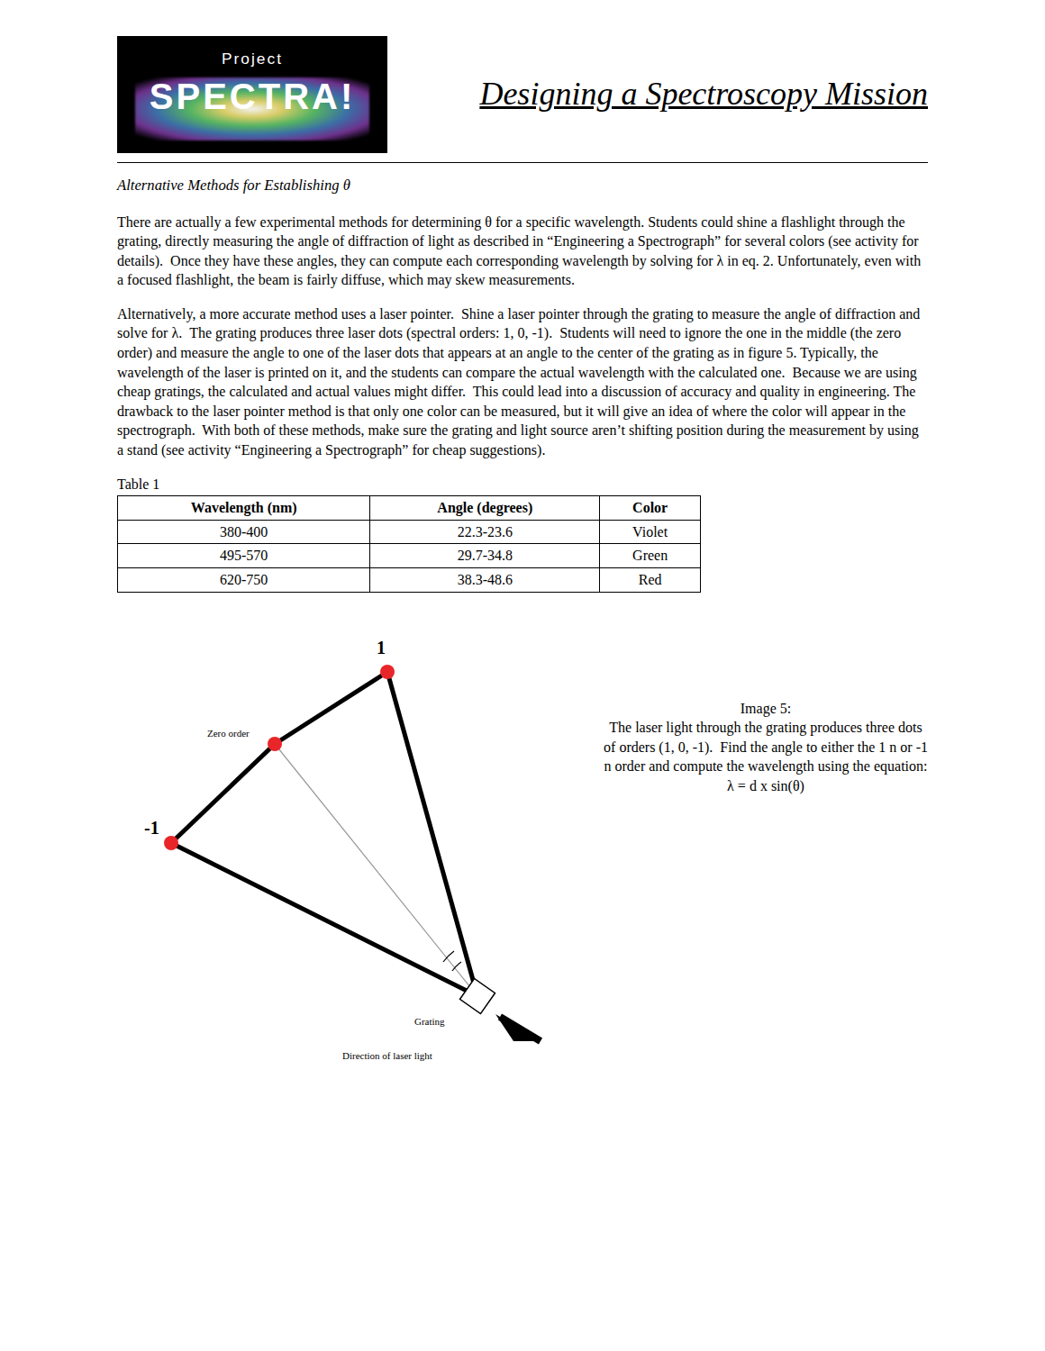Project
SPECTRA!
Designing a Spectroscopy Mission
Alternative Methods for Establishing θ
There are actually a few experimental methods for determining θ for a specific wavelength. Students could shine a flashlight through the grating, directly measuring the angle of diffraction of light as described in “Engineering a Spectrograph” for several colors (see activity for details). Once they have these angles, they can compute each corresponding wavelength by solving for λ in eq. 2. Unfortunately, even with a focused flashlight, the beam is fairly diffuse, which may skew measurements.
Alternatively, a more accurate method uses a laser pointer. Shine a laser pointer through the grating to measure the angle of diffraction and solve for λ. The grating produces three laser dots (spectral orders: 1, 0, -1). Students will need to ignore the one in the middle (the zero order) and measure the angle to one of the laser dots that appears at an angle to the center of the grating as in figure 5. Typically, the wavelength of the laser is printed on it, and the students can compare the actual wavelength with the calculated one. Because we are using cheap gratings, the calculated and actual values might differ. This could lead into a discussion of accuracy and quality in engineering. The drawback to the laser pointer method is that only one color can be measured, but it will give an idea of where the color will appear in the spectrograph. With both of these methods, make sure the grating and light source aren’t shifting position during the measurement by using a stand (see activity “Engineering a Spectrograph” for cheap suggestions).
Table 1
| Wavelength (nm) | Angle (degrees) | Color |
| --- | --- | --- |
| 380-400 | 22.3-23.6 | Violet |
| 495-570 | 29.7-34.8 | Green |
| 620-750 | 38.3-48.6 | Red |
1 -1 Zero order Grating Direction of laser light
Image 5:
The laser light through the grating produces three dots of orders (1, 0, -1). Find the angle to either the 1 n or -1 n order and compute the wavelength using the equation:
λ = d x sin(θ)